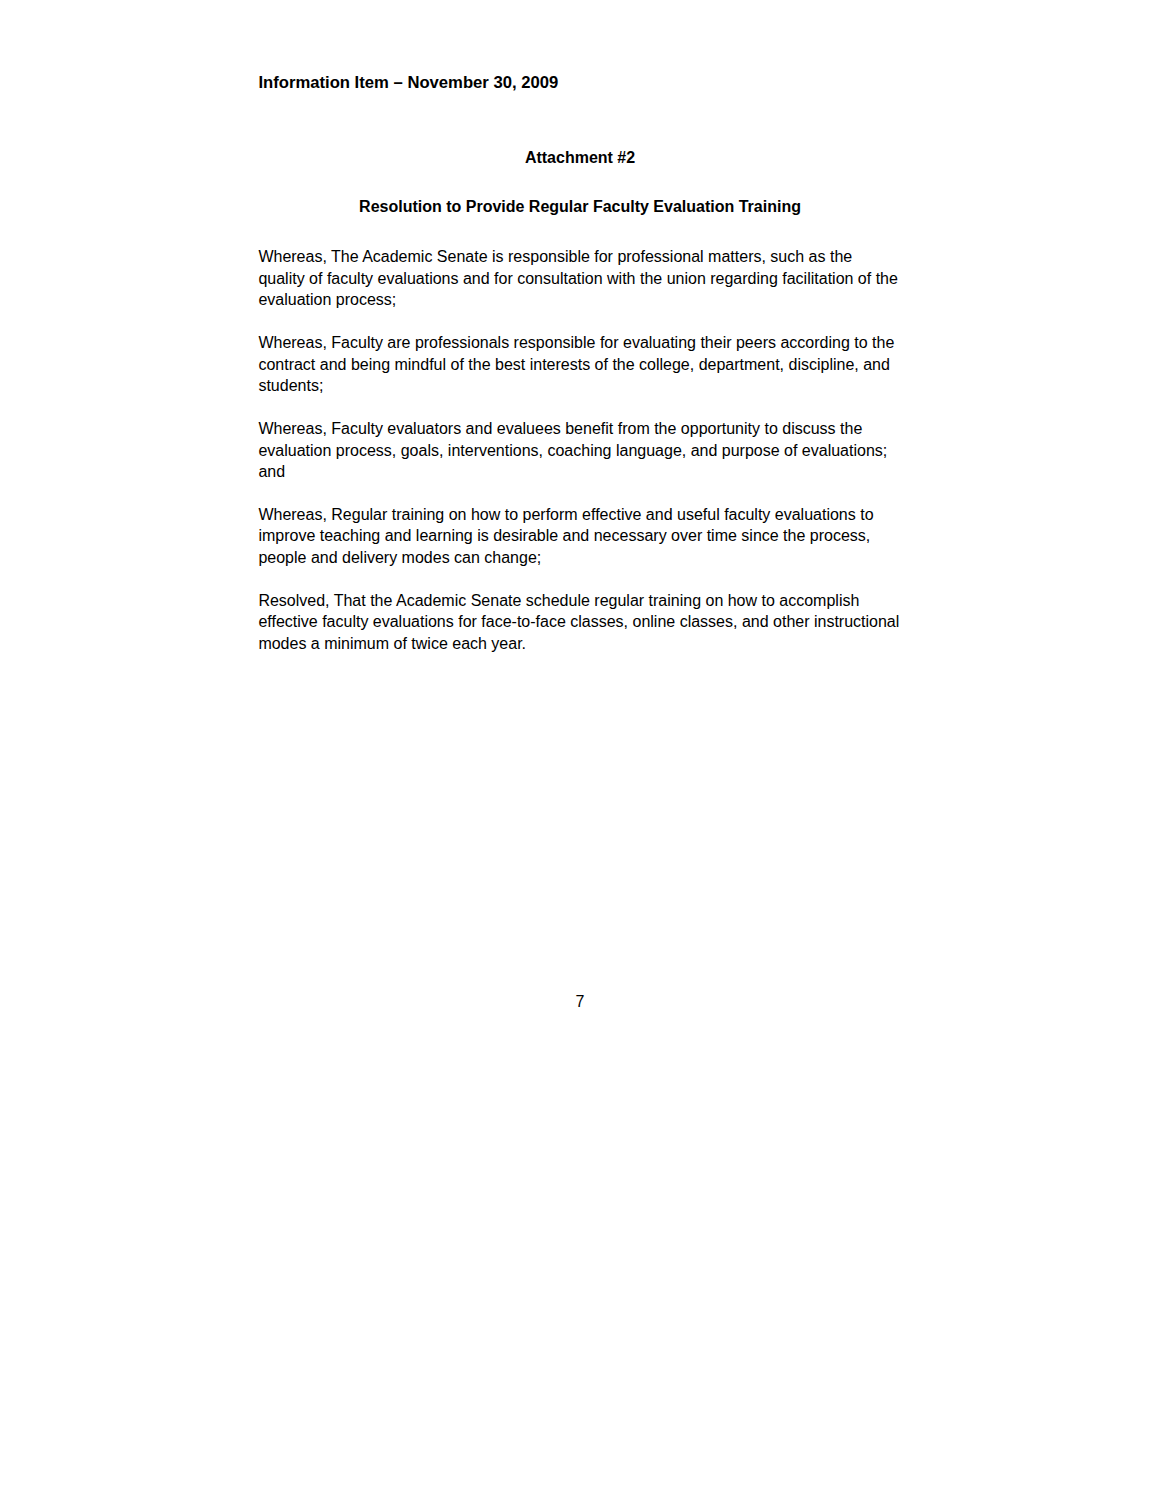Information Item – November 30, 2009
Attachment #2
Resolution to Provide Regular Faculty Evaluation Training
Whereas, The Academic Senate is responsible for professional matters, such as the quality of faculty evaluations and for consultation with the union regarding facilitation of the evaluation process;
Whereas, Faculty are professionals responsible for evaluating their peers according to the contract and being mindful of the best interests of the college, department, discipline, and students;
Whereas, Faculty evaluators and evaluees benefit from the opportunity to discuss the evaluation process, goals, interventions, coaching language, and purpose of evaluations; and
Whereas, Regular training on how to perform effective and useful faculty evaluations to improve teaching and learning is desirable and necessary over time since the process, people and delivery modes can change;
Resolved, That the Academic Senate schedule regular training on how to accomplish effective faculty evaluations for face-to-face classes, online classes, and other instructional modes a minimum of twice each year.
7